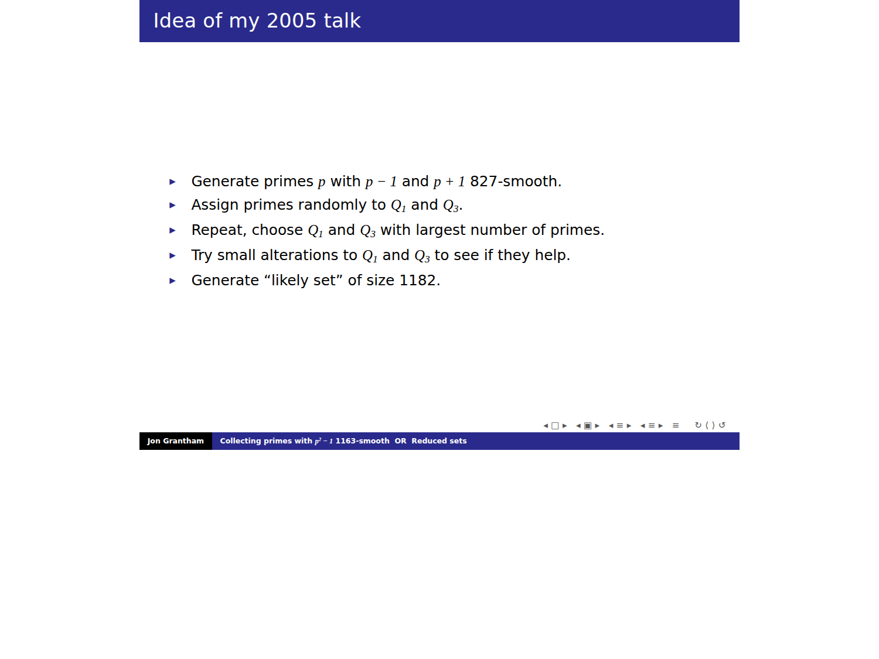Idea of my 2005 talk
Generate primes p with p − 1 and p + 1 827-smooth.
Assign primes randomly to Q1 and Q3.
Repeat, choose Q1 and Q3 with largest number of primes.
Try small alterations to Q1 and Q3 to see if they help.
Generate “likely set” of size 1182.
◂□▸ ◂▣▸ ◂≡▸ ◂≡▸ ≡ ↻⟨⟩↺
Jon Grantham
Collecting primes with p2 − 1 1163-smooth OR Reduced sets